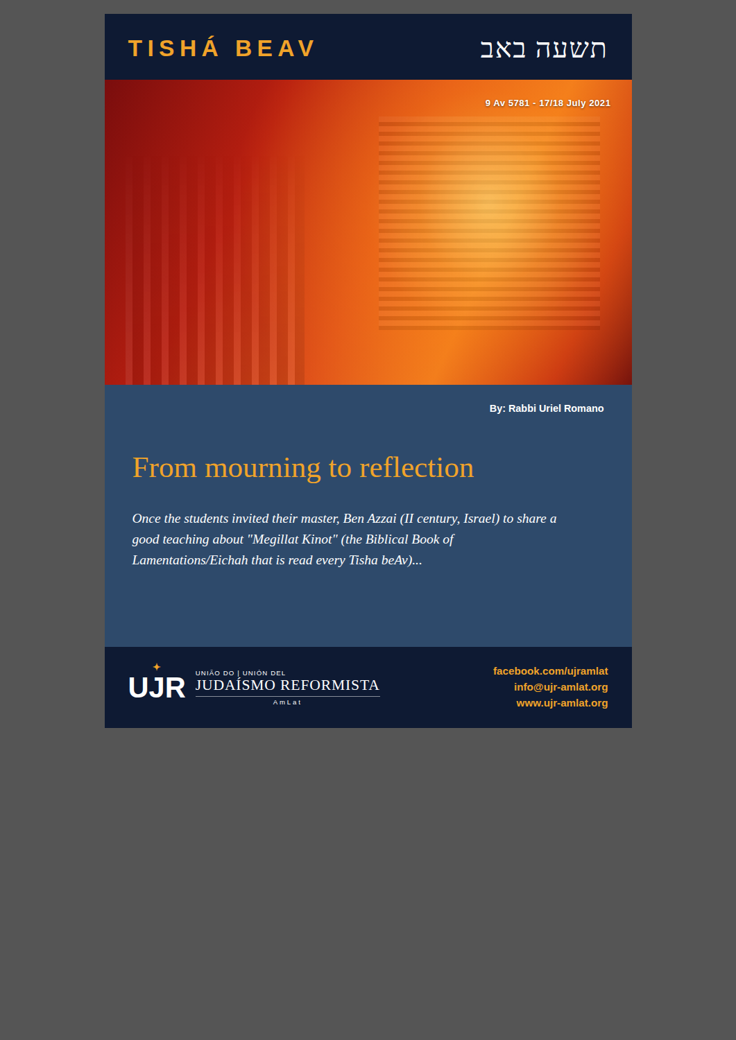Tishá Beav
תשעה באב
9 Av 5781 - 17/18 July 2021
By: Rabbi Uriel Romano
From mourning to reflection
Once the students invited their master, Ben Azzai (II century, Israel) to share a good teaching about "Megillat Kinot" (the Biblical Book of Lamentations/Eichah that is read every Tisha beAv)...
UJR
União do | Unión del
Judaísmo Reformista
AmLat
facebook.com/ujramlat
info@ujr-amlat.org
www.ujr-amlat.org